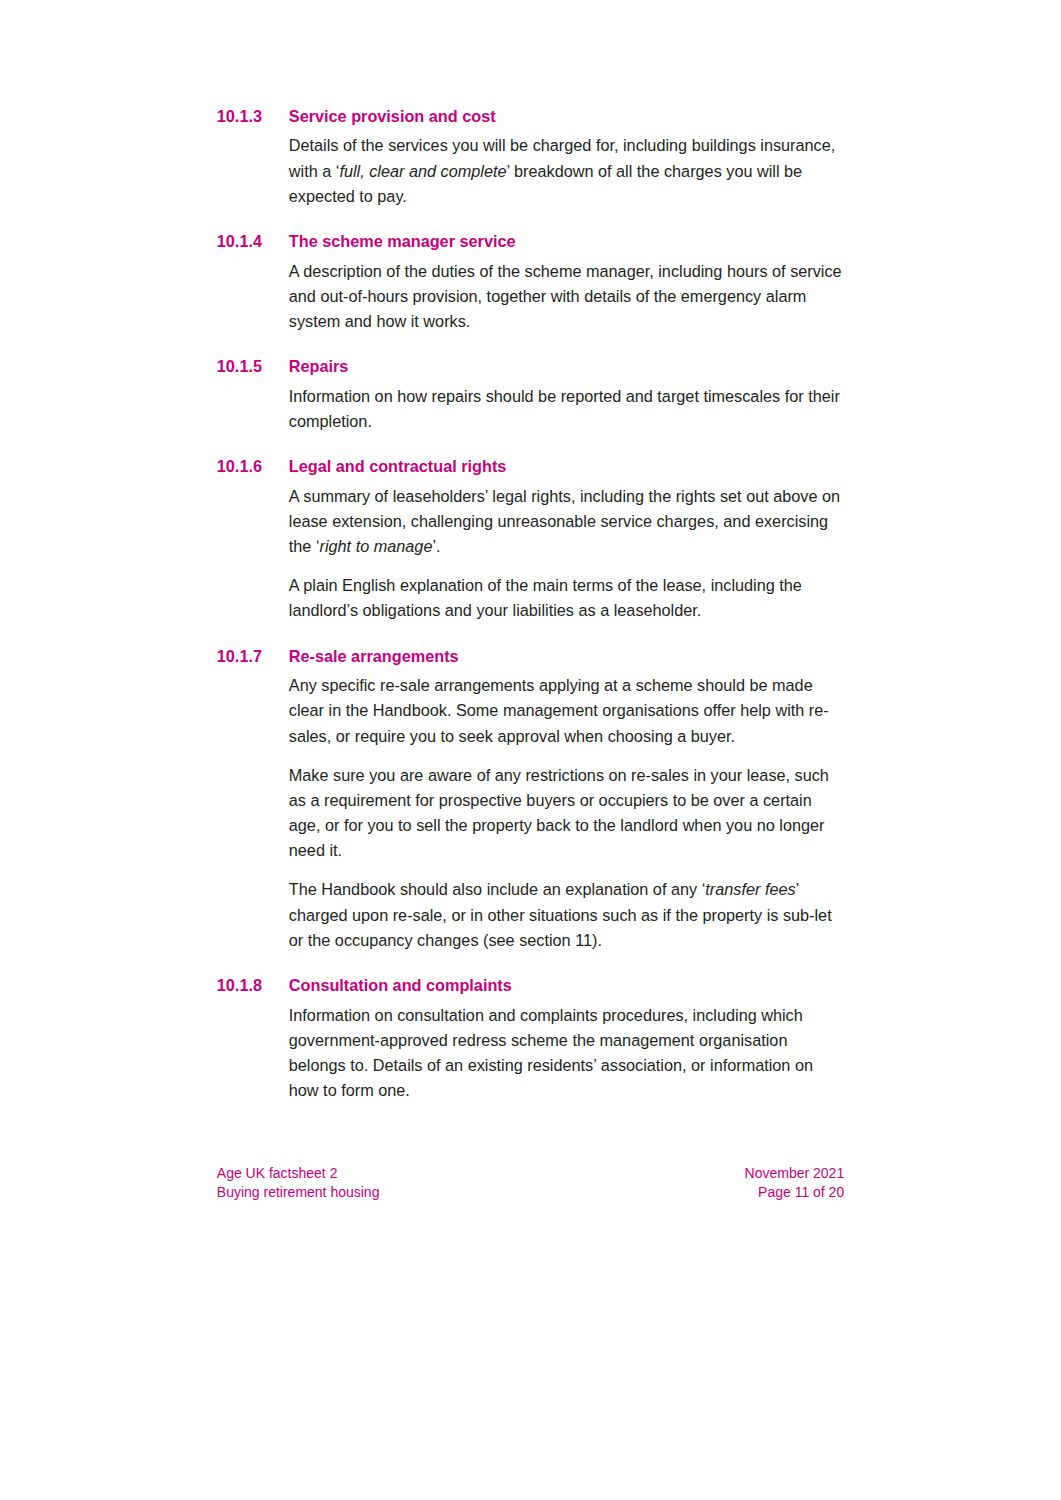10.1.3
Service provision and cost
Details of the services you will be charged for, including buildings insurance, with a ‘full, clear and complete’ breakdown of all the charges you will be expected to pay.
10.1.4
The scheme manager service
A description of the duties of the scheme manager, including hours of service and out-of-hours provision, together with details of the emergency alarm system and how it works.
10.1.5
Repairs
Information on how repairs should be reported and target timescales for their completion.
10.1.6
Legal and contractual rights
A summary of leaseholders’ legal rights, including the rights set out above on lease extension, challenging unreasonable service charges, and exercising the ‘right to manage’.
A plain English explanation of the main terms of the lease, including the landlord’s obligations and your liabilities as a leaseholder.
10.1.7
Re-sale arrangements
Any specific re-sale arrangements applying at a scheme should be made clear in the Handbook. Some management organisations offer help with re-sales, or require you to seek approval when choosing a buyer.
Make sure you are aware of any restrictions on re-sales in your lease, such as a requirement for prospective buyers or occupiers to be over a certain age, or for you to sell the property back to the landlord when you no longer need it.
The Handbook should also include an explanation of any ‘transfer fees’ charged upon re-sale, or in other situations such as if the property is sub-let or the occupancy changes (see section 11).
10.1.8
Consultation and complaints
Information on consultation and complaints procedures, including which government-approved redress scheme the management organisation belongs to. Details of an existing residents’ association, or information on how to form one.
Age UK factsheet 2
Buying retirement housing
November 2021
Page 11 of 20